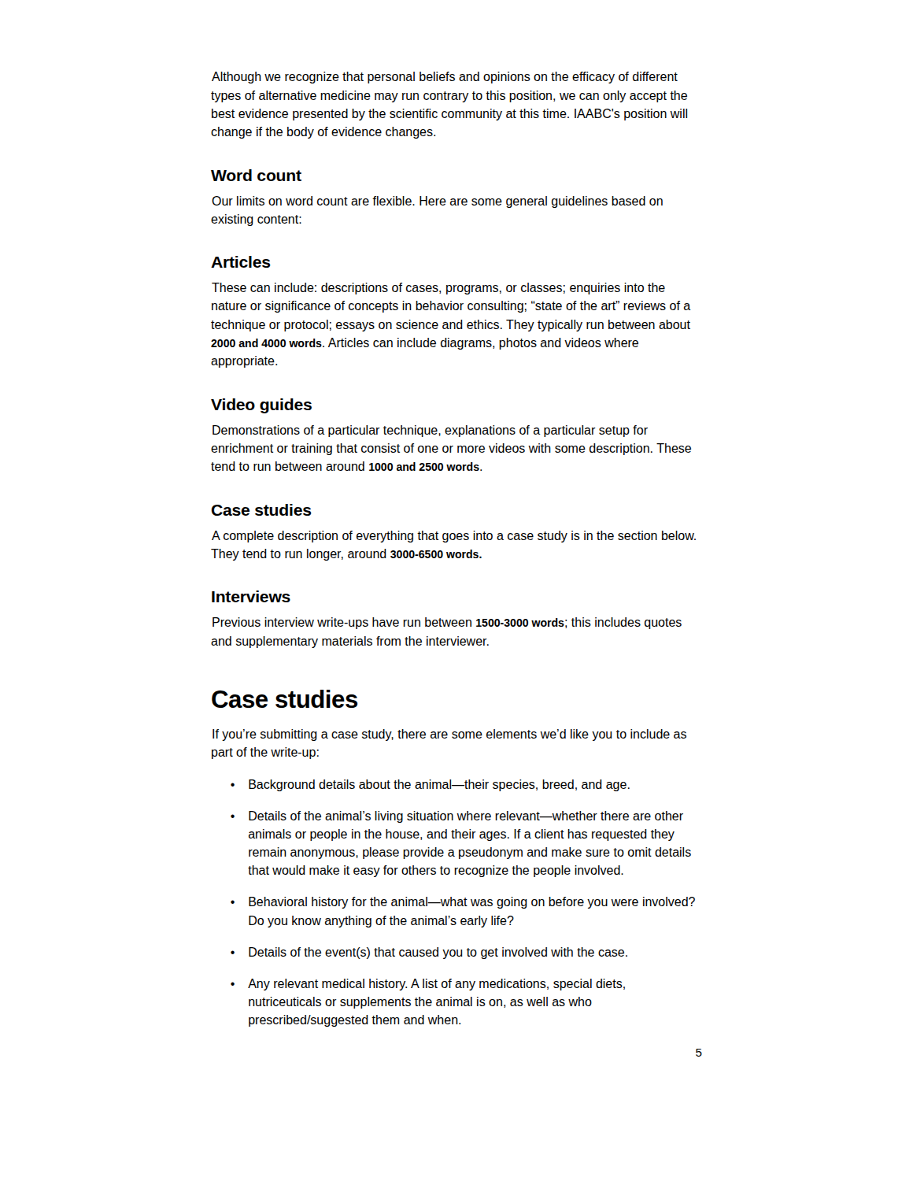Although we recognize that personal beliefs and opinions on the efficacy of different types of alternative medicine may run contrary to this position, we can only accept the best evidence presented by the scientific community at this time. IAABC's position will change if the body of evidence changes.
Word count
Our limits on word count are flexible. Here are some general guidelines based on existing content:
Articles
These can include: descriptions of cases, programs, or classes; enquiries into the nature or significance of concepts in behavior consulting; “state of the art” reviews of a technique or protocol; essays on science and ethics. They typically run between about 2000 and 4000 words. Articles can include diagrams, photos and videos where appropriate.
Video guides
Demonstrations of a particular technique, explanations of a particular setup for enrichment or training that consist of one or more videos with some description. These tend to run between around 1000 and 2500 words.
Case studies
A complete description of everything that goes into a case study is in the section below. They tend to run longer, around 3000-6500 words.
Interviews
Previous interview write-ups have run between 1500-3000 words; this includes quotes and supplementary materials from the interviewer.
Case studies
If you’re submitting a case study, there are some elements we’d like you to include as part of the write-up:
Background details about the animal—their species, breed, and age.
Details of the animal’s living situation where relevant—whether there are other animals or people in the house, and their ages. If a client has requested they remain anonymous, please provide a pseudonym and make sure to omit details that would make it easy for others to recognize the people involved.
Behavioral history for the animal—what was going on before you were involved? Do you know anything of the animal’s early life?
Details of the event(s) that caused you to get involved with the case.
Any relevant medical history. A list of any medications, special diets, nutriceuticals or supplements the animal is on, as well as who prescribed/suggested them and when.
5